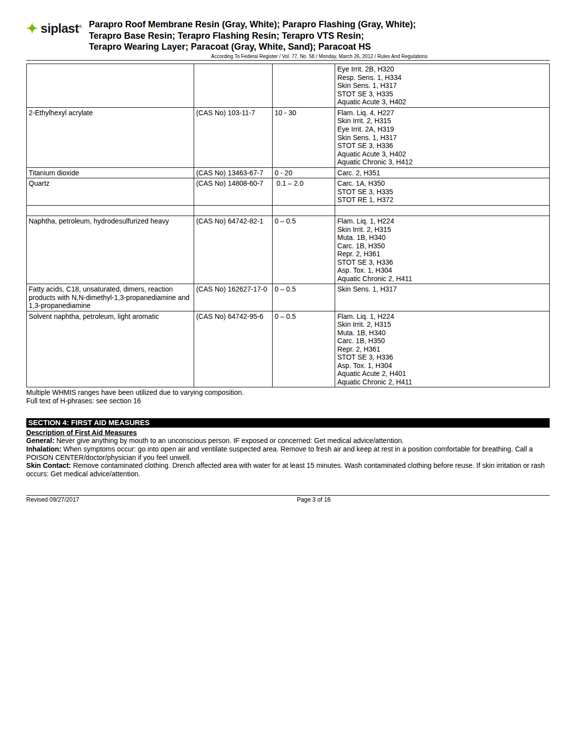✦ siplast®
Parapro Roof Membrane Resin (Gray, White); Parapro Flashing (Gray, White);
Terapro Base Resin; Terapro Flashing Resin; Terapro VTS Resin;
Terapro Wearing Layer; Paracoat (Gray, White, Sand); Paracoat HS
According To Federal Register / Vol. 77, No. 58 / Monday, March 26, 2012 / Rules And Regulations
| | | | Eye Irrit. 2B, H320 Resp. Sens. 1, H334 Skin Sens. 1, H317 STOT SE 3, H335 Aquatic Acute 3, H402 |
| 2-Ethylhexyl acrylate | (CAS No) 103-11-7 | 10 - 30 | Flam. Liq. 4, H227 Skin Irrit. 2, H315 Eye Irrit. 2A, H319 Skin Sens. 1, H317 STOT SE 3, H336 Aquatic Acute 3, H402 Aquatic Chronic 3, H412 |
| Titanium dioxide | (CAS No) 13463-67-7 | 0 - 20 | Carc. 2, H351 |
| Quartz | (CAS No) 14808-60-7 | 0.1 – 2.0 | Carc. 1A, H350 STOT SE 3, H335 STOT RE 1, H372 |
| Naphtha, petroleum, hydrodesulfurized heavy | (CAS No) 64742-82-1 | 0 – 0.5 | Flam. Liq. 1, H224 Skin Irrit. 2, H315 Muta. 1B, H340 Carc. 1B, H350 Repr. 2, H361 STOT SE 3, H336 Asp. Tox. 1, H304 Aquatic Chronic 2, H411 |
| Fatty acids, C18, unsaturated, dimers, reaction products with N,N-dimethyl-1,3-propanediamine and 1,3-propanediamine | (CAS No) 162627-17-0 | 0 – 0.5 | Skin Sens. 1, H317 |
| Solvent naphtha, petroleum, light aromatic | (CAS No) 64742-95-6 | 0 – 0.5 | Flam. Liq. 1, H224 Skin Irrit. 2, H315 Muta. 1B, H340 Carc. 1B, H350 Repr. 2, H361 STOT SE 3, H336 Asp. Tox. 1, H304 Aquatic Acute 2, H401 Aquatic Chronic 2, H411 |
Multiple WHMIS ranges have been utilized due to varying composition.
Full text of H-phrases: see section 16
SECTION 4: FIRST AID MEASURES
Description of First Aid Measures
General: Never give anything by mouth to an unconscious person. IF exposed or concerned: Get medical advice/attention.
Inhalation: When symptoms occur: go into open air and ventilate suspected area. Remove to fresh air and keep at rest in a position comfortable for breathing. Call a POISON CENTER/doctor/physician if you feel unwell.
Skin Contact: Remove contaminated clothing. Drench affected area with water for at least 15 minutes. Wash contaminated clothing before reuse. If skin irritation or rash occurs: Get medical advice/attention.
Revised 09/27/2017
Page 3 of 16